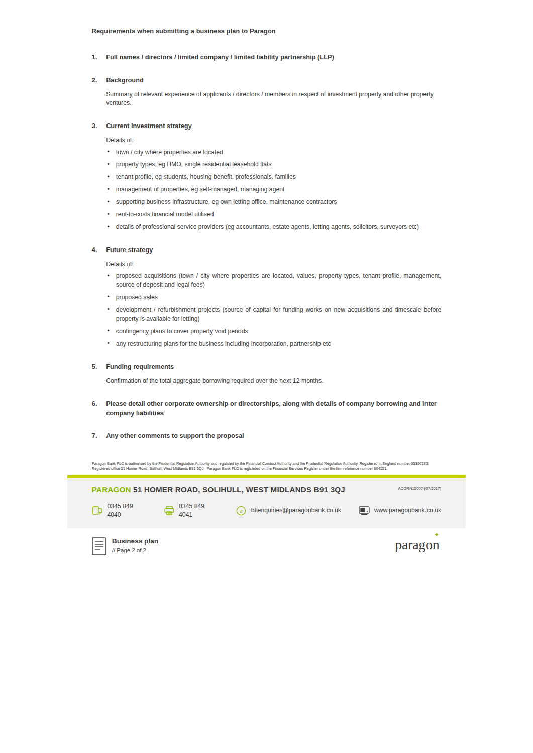Requirements when submitting a business plan to Paragon
Full names / directors / limited company / limited liability partnership (LLP)
Background
Summary of relevant experience of applicants / directors / members in respect of investment property and other property ventures.
Current investment strategy
Details of:
town / city where properties are located
property types, eg HMO, single residential leasehold flats
tenant profile, eg students, housing benefit, professionals, families
management of properties, eg self-managed, managing agent
supporting business infrastructure, eg own letting office, maintenance contractors
rent-to-costs financial model utilised
details of professional service providers (eg accountants, estate agents, letting agents, solicitors, surveyors etc)
Future strategy
Details of:
proposed acquisitions (town / city where properties are located, values, property types, tenant profile, management, source of deposit and legal fees)
proposed sales
development / refurbishment projects (source of capital for funding works on new acquisitions and timescale before property is available for letting)
contingency plans to cover property void periods
any restructuring plans for the business including incorporation, partnership etc
Funding requirements
Confirmation of the total aggregate borrowing required over the next 12 months.
Please detail other corporate ownership or directorships, along with details of company borrowing and inter company liabilities
Any other comments to support the proposal
Paragon Bank PLC is authorised by the Prudential Regulation Authority and regulated by the Financial Conduct Authority and the Prudential Regulation Authority. Registered in England number 05390593.
Registered office 51 Homer Road, Solihull, West Midlands B91 3QJ. Paragon Bank PLC is registered on the Financial Services Register under the firm reference number 604551.
PARAGON 51 HOMER ROAD, SOLIHULL, WEST MIDLANDS B91 3QJ
ACORN15007 (07/2017)
0345 849 4040
0345 849 4041
a btlenquiries@paragonbank.co.uk
www.paragonbank.co.uk
Business plan
// Page 2 of 2
paragon✦